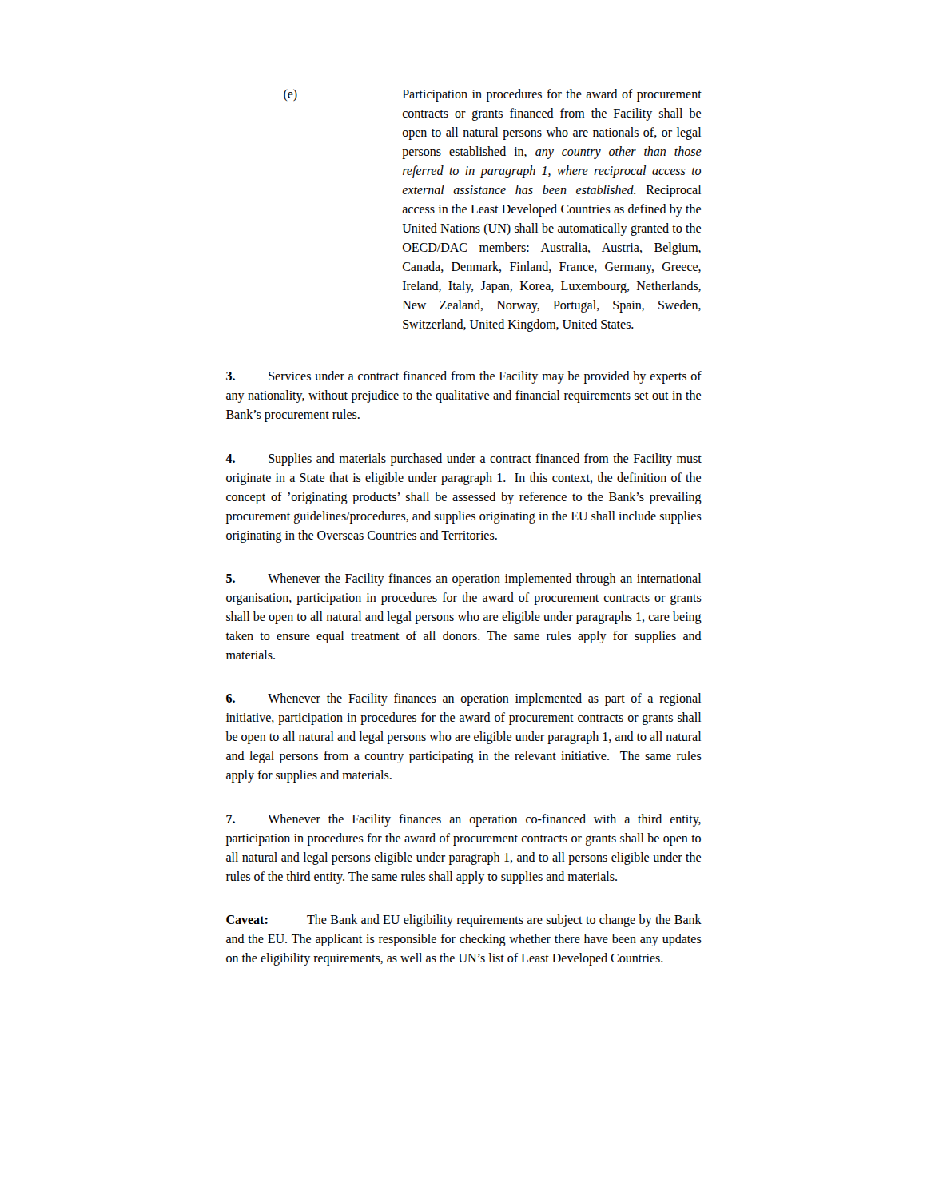(e) Participation in procedures for the award of procurement contracts or grants financed from the Facility shall be open to all natural persons who are nationals of, or legal persons established in, any country other than those referred to in paragraph 1, where reciprocal access to external assistance has been established. Reciprocal access in the Least Developed Countries as defined by the United Nations (UN) shall be automatically granted to the OECD/DAC members: Australia, Austria, Belgium, Canada, Denmark, Finland, France, Germany, Greece, Ireland, Italy, Japan, Korea, Luxembourg, Netherlands, New Zealand, Norway, Portugal, Spain, Sweden, Switzerland, United Kingdom, United States.
3. Services under a contract financed from the Facility may be provided by experts of any nationality, without prejudice to the qualitative and financial requirements set out in the Bank’s procurement rules.
4. Supplies and materials purchased under a contract financed from the Facility must originate in a State that is eligible under paragraph 1. In this context, the definition of the concept of ’originating products’ shall be assessed by reference to the Bank’s prevailing procurement guidelines/procedures, and supplies originating in the EU shall include supplies originating in the Overseas Countries and Territories.
5. Whenever the Facility finances an operation implemented through an international organisation, participation in procedures for the award of procurement contracts or grants shall be open to all natural and legal persons who are eligible under paragraphs 1, care being taken to ensure equal treatment of all donors. The same rules apply for supplies and materials.
6. Whenever the Facility finances an operation implemented as part of a regional initiative, participation in procedures for the award of procurement contracts or grants shall be open to all natural and legal persons who are eligible under paragraph 1, and to all natural and legal persons from a country participating in the relevant initiative. The same rules apply for supplies and materials.
7. Whenever the Facility finances an operation co-financed with a third entity, participation in procedures for the award of procurement contracts or grants shall be open to all natural and legal persons eligible under paragraph 1, and to all persons eligible under the rules of the third entity. The same rules shall apply to supplies and materials.
Caveat: The Bank and EU eligibility requirements are subject to change by the Bank and the EU. The applicant is responsible for checking whether there have been any updates on the eligibility requirements, as well as the UN’s list of Least Developed Countries.